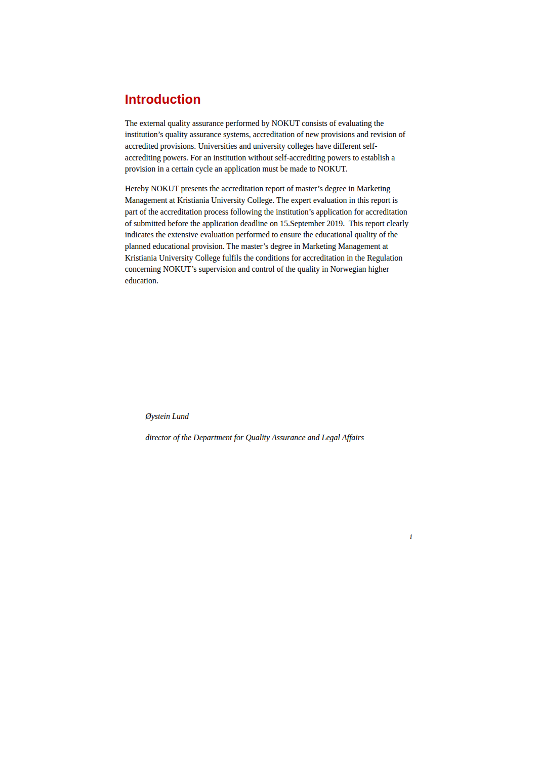Introduction
The external quality assurance performed by NOKUT consists of evaluating the institution’s quality assurance systems, accreditation of new provisions and revision of accredited provisions. Universities and university colleges have different self-accrediting powers. For an institution without self-accrediting powers to establish a provision in a certain cycle an application must be made to NOKUT.
Hereby NOKUT presents the accreditation report of master’s degree in Marketing Management at Kristiania University College. The expert evaluation in this report is part of the accreditation process following the institution’s application for accreditation of submitted before the application deadline on 15.September 2019. This report clearly indicates the extensive evaluation performed to ensure the educational quality of the planned educational provision. The master’s degree in Marketing Management at Kristiania University College fulfils the conditions for accreditation in the Regulation concerning NOKUT’s supervision and control of the quality in Norwegian higher education.
Øystein Lund
director of the Department for Quality Assurance and Legal Affairs
i